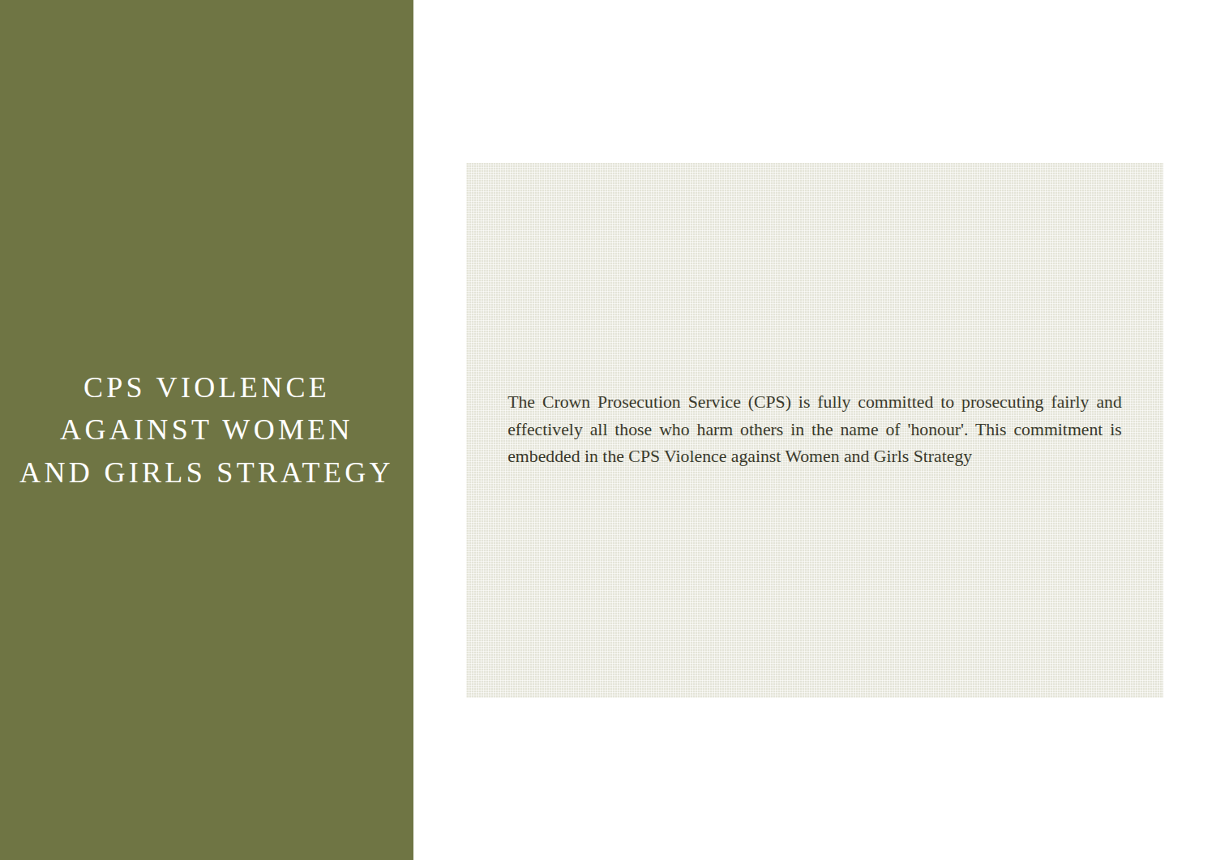CPS Violence Against Women and Girls Strategy
The Crown Prosecution Service (CPS) is fully committed to prosecuting fairly and effectively all those who harm others in the name of 'honour'. This commitment is embedded in the CPS Violence against Women and Girls Strategy